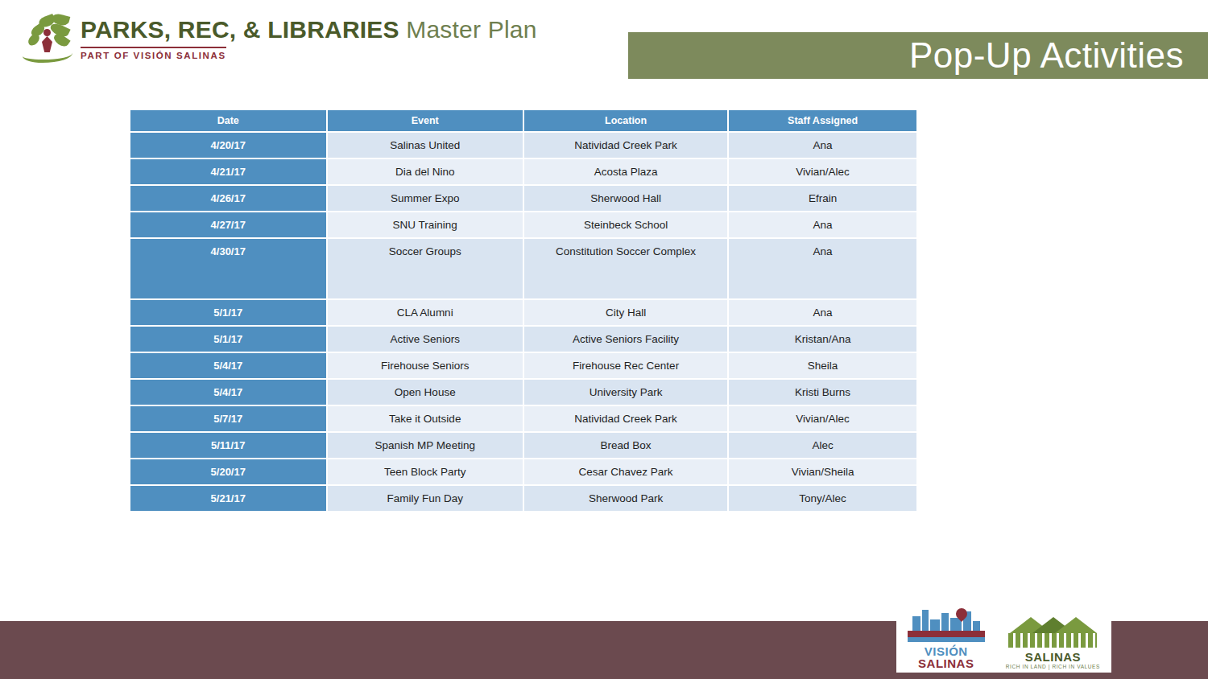PARKS, REC, & LIBRARIES Master Plan
PART OF VISIÓN SALINAS
Pop-Up Activities
| Date | Event | Location | Staff Assigned |
| --- | --- | --- | --- |
| 4/20/17 | Salinas United | Natividad Creek Park | Ana |
| 4/21/17 | Dia del Nino | Acosta Plaza | Vivian/Alec |
| 4/26/17 | Summer Expo | Sherwood Hall | Efrain |
| 4/27/17 | SNU Training | Steinbeck School | Ana |
| 4/30/17 | Soccer Groups | Constitution Soccer Complex | Ana |
| 5/1/17 | CLA Alumni | City Hall | Ana |
| 5/1/17 | Active Seniors | Active Seniors Facility | Kristan/Ana |
| 5/4/17 | Firehouse Seniors | Firehouse Rec Center | Sheila |
| 5/4/17 | Open House | University Park | Kristi Burns |
| 5/7/17 | Take it Outside | Natividad Creek Park | Vivian/Alec |
| 5/11/17 | Spanish MP Meeting | Bread Box | Alec |
| 5/20/17 | Teen Block Party | Cesar Chavez Park | Vivian/Sheila |
| 5/21/17 | Family Fun Day | Sherwood Park | Tony/Alec |
VISIÓN
SALINAS
SALINAS
RICH IN LAND | RICH IN VALUES